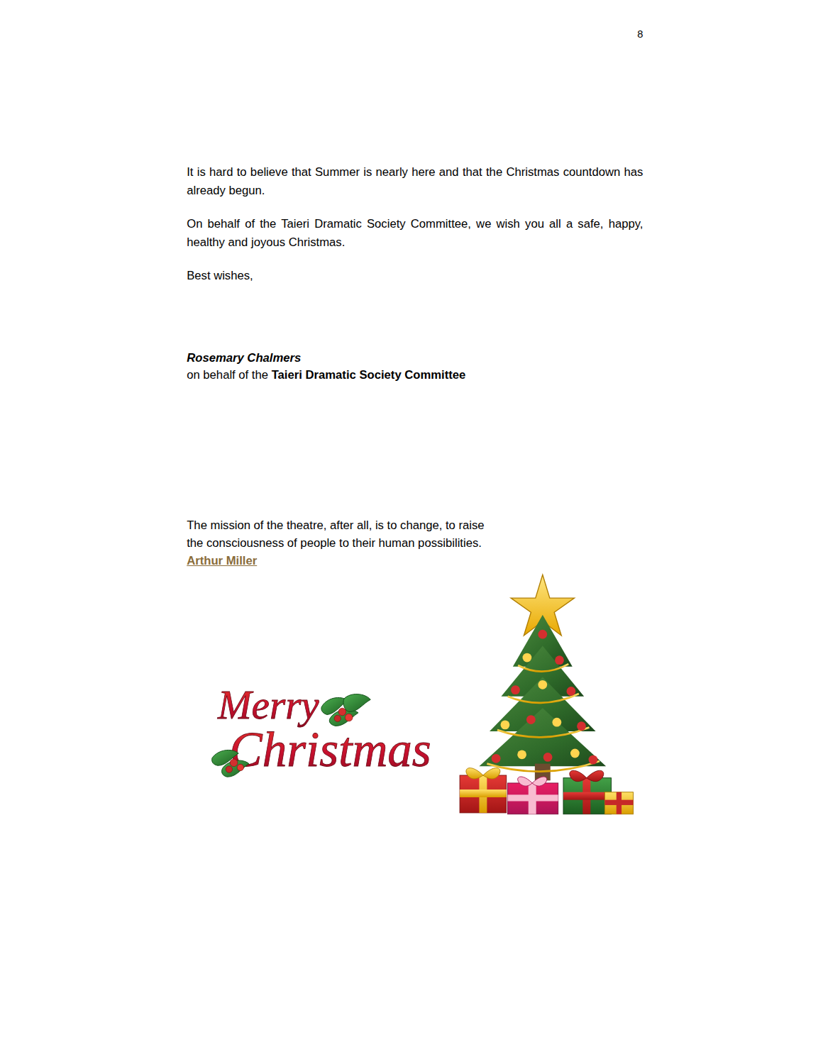8
It is hard to believe that Summer is nearly here and that the Christmas countdown has already begun.
On behalf of the Taieri Dramatic Society Committee, we wish you all a safe, happy, healthy and joyous Christmas.
Best wishes,
Rosemary Chalmers
on behalf of the Taieri Dramatic Society Committee
The mission of the theatre, after all, is to change, to raise the consciousness of people to their human possibilities.
Arthur Miller
Merry Christmas